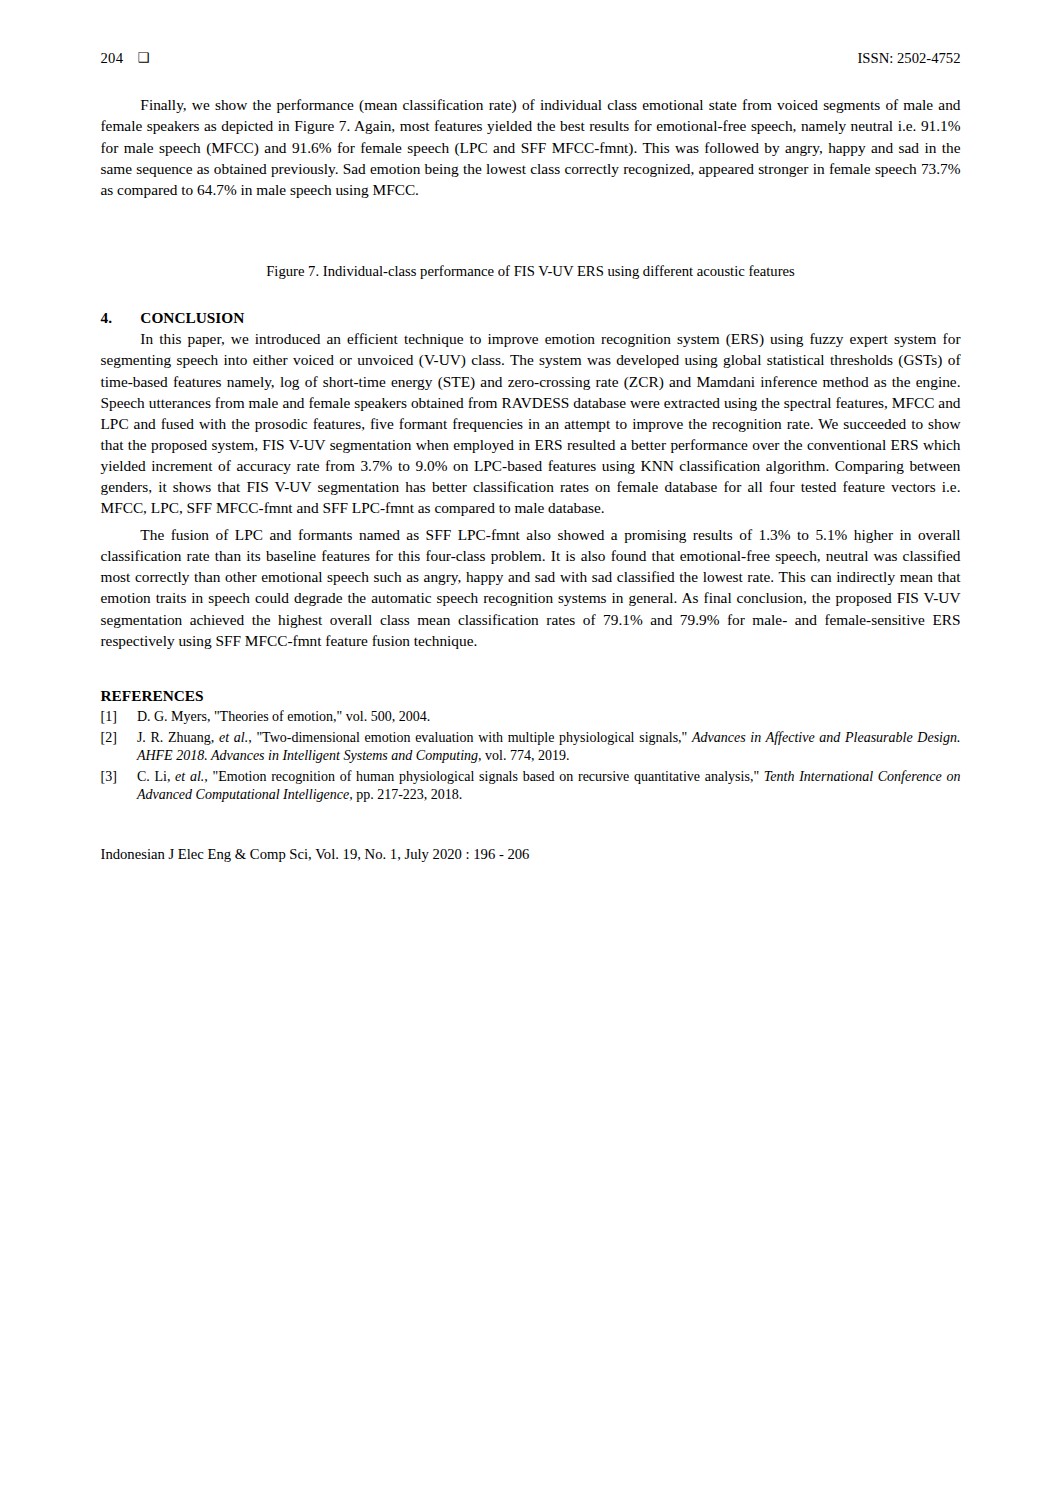204❑
ISSN: 2502-4752
Finally, we show the performance (mean classification rate) of individual class emotional state from voiced segments of male and female speakers as depicted in Figure 7. Again, most features yielded the best results for emotional-free speech, namely neutral i.e. 91.1% for male speech (MFCC) and 91.6% for female speech (LPC and SFF MFCC-fmnt). This was followed by angry, happy and sad in the same sequence as obtained previously. Sad emotion being the lowest class correctly recognized, appeared stronger in female speech 73.7% as compared to 64.7% in male speech using MFCC.
Figure 7. Individual-class performance of FIS V-UV ERS using different acoustic features
4. CONCLUSION
In this paper, we introduced an efficient technique to improve emotion recognition system (ERS) using fuzzy expert system for segmenting speech into either voiced or unvoiced (V-UV) class. The system was developed using global statistical thresholds (GSTs) of time-based features namely, log of short-time energy (STE) and zero-crossing rate (ZCR) and Mamdani inference method as the engine. Speech utterances from male and female speakers obtained from RAVDESS database were extracted using the spectral features, MFCC and LPC and fused with the prosodic features, five formant frequencies in an attempt to improve the recognition rate. We succeeded to show that the proposed system, FIS V-UV segmentation when employed in ERS resulted a better performance over the conventional ERS which yielded increment of accuracy rate from 3.7% to 9.0% on LPC-based features using KNN classification algorithm. Comparing between genders, it shows that FIS V-UV segmentation has better classification rates on female database for all four tested feature vectors i.e. MFCC, LPC, SFF MFCC-fmnt and SFF LPC-fmnt as compared to male database.
The fusion of LPC and formants named as SFF LPC-fmnt also showed a promising results of 1.3% to 5.1% higher in overall classification rate than its baseline features for this four-class problem. It is also found that emotional-free speech, neutral was classified most correctly than other emotional speech such as angry, happy and sad with sad classified the lowest rate. This can indirectly mean that emotion traits in speech could degrade the automatic speech recognition systems in general. As final conclusion, the proposed FIS V-UV segmentation achieved the highest overall class mean classification rates of 79.1% and 79.9% for male- and female-sensitive ERS respectively using SFF MFCC-fmnt feature fusion technique.
REFERENCES
[1] D. G. Myers, "Theories of emotion," vol. 500, 2004.
[2] J. R. Zhuang, et al., "Two-dimensional emotion evaluation with multiple physiological signals," Advances in Affective and Pleasurable Design. AHFE 2018. Advances in Intelligent Systems and Computing, vol. 774, 2019.
[3] C. Li, et al., "Emotion recognition of human physiological signals based on recursive quantitative analysis," Tenth International Conference on Advanced Computational Intelligence, pp. 217-223, 2018.
Indonesian J Elec Eng & Comp Sci, Vol. 19, No. 1, July 2020 : 196 - 206